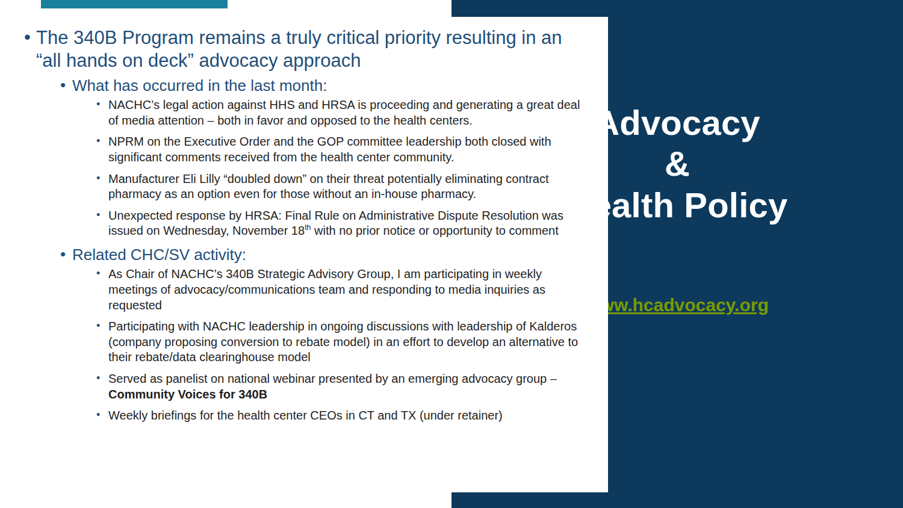Advocacy
&
Health Policy
www.hcadvocacy.org
The 340B Program remains a truly critical priority resulting in an “all hands on deck” advocacy approach
What has occurred in the last month:
NACHC’s legal action against HHS and HRSA is proceeding and generating a great deal of media attention – both in favor and opposed to the health centers.
NPRM on the Executive Order and the GOP committee leadership both closed with significant comments received from the health center community.
Manufacturer Eli Lilly “doubled down” on their threat potentially eliminating contract pharmacy as an option even for those without an in-house pharmacy.
Unexpected response by HRSA: Final Rule on Administrative Dispute Resolution was issued on Wednesday, November 18th with no prior notice or opportunity to comment
Related CHC/SV activity:
As Chair of NACHC’s 340B Strategic Advisory Group, I am participating in weekly meetings of advocacy/communications team and responding to media inquiries as requested
Participating with NACHC leadership in ongoing discussions with leadership of Kalderos (company proposing conversion to rebate model) in an effort to develop an alternative to their rebate/data clearinghouse model
Served as panelist on national webinar presented by an emerging advocacy group – Community Voices for 340B
Weekly briefings for the health center CEOs in CT and TX (under retainer)